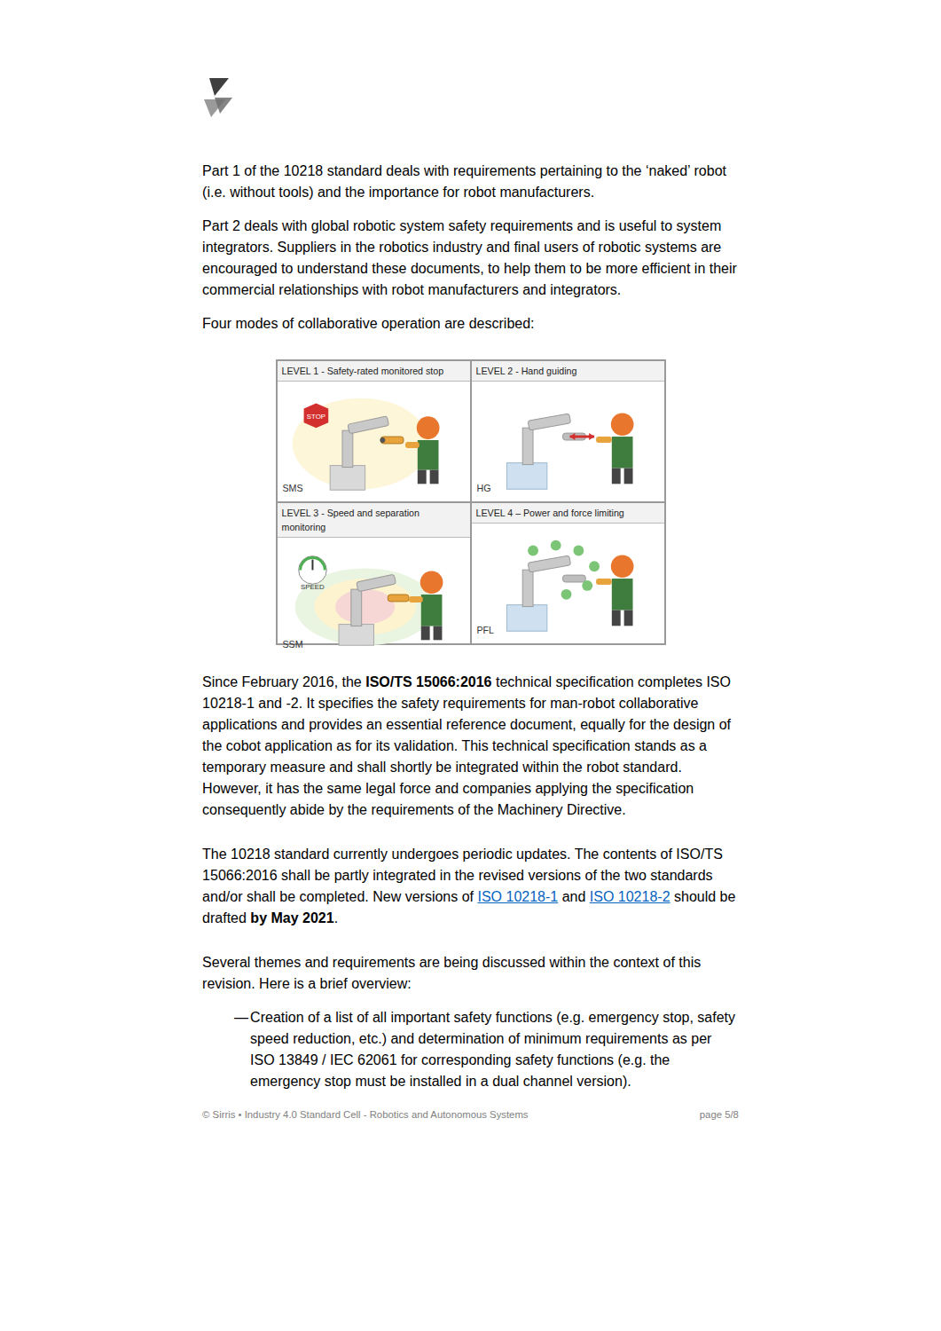Part 1 of the 10218 standard deals with requirements pertaining to the ‘naked’ robot (i.e. without tools) and the importance for robot manufacturers.
Part 2 deals with global robotic system safety requirements and is useful to system integrators. Suppliers in the robotics industry and final users of robotic systems are encouraged to understand these documents, to help them to be more efficient in their commercial relationships with robot manufacturers and integrators.
Four modes of collaborative operation are described:
LEVEL 1 - Safety-rated monitored stop
STOP
SMS
LEVEL 2 - Hand guiding
HG
LEVEL 3 - Speed and separation monitoring
SPEED
SSM
LEVEL 4 – Power and force limiting
PFL
Since February 2016, the ISO/TS 15066:2016 technical specification completes ISO 10218-1 and -2. It specifies the safety requirements for man-robot collaborative applications and provides an essential reference document, equally for the design of the cobot application as for its validation. This technical specification stands as a temporary measure and shall shortly be integrated within the robot standard. However, it has the same legal force and companies applying the specification consequently abide by the requirements of the Machinery Directive.
The 10218 standard currently undergoes periodic updates. The contents of ISO/TS 15066:2016 shall be partly integrated in the revised versions of the two standards and/or shall be completed. New versions of ISO 10218-1 and ISO 10218-2 should be drafted by May 2021.
Several themes and requirements are being discussed within the context of this revision. Here is a brief overview:
Creation of a list of all important safety functions (e.g. emergency stop, safety speed reduction, etc.) and determination of minimum requirements as per ISO 13849 / IEC 62061 for corresponding safety functions (e.g. the emergency stop must be installed in a dual channel version).
© Sirris • Industry 4.0 Standard Cell - Robotics and Autonomous Systems
page 5/8